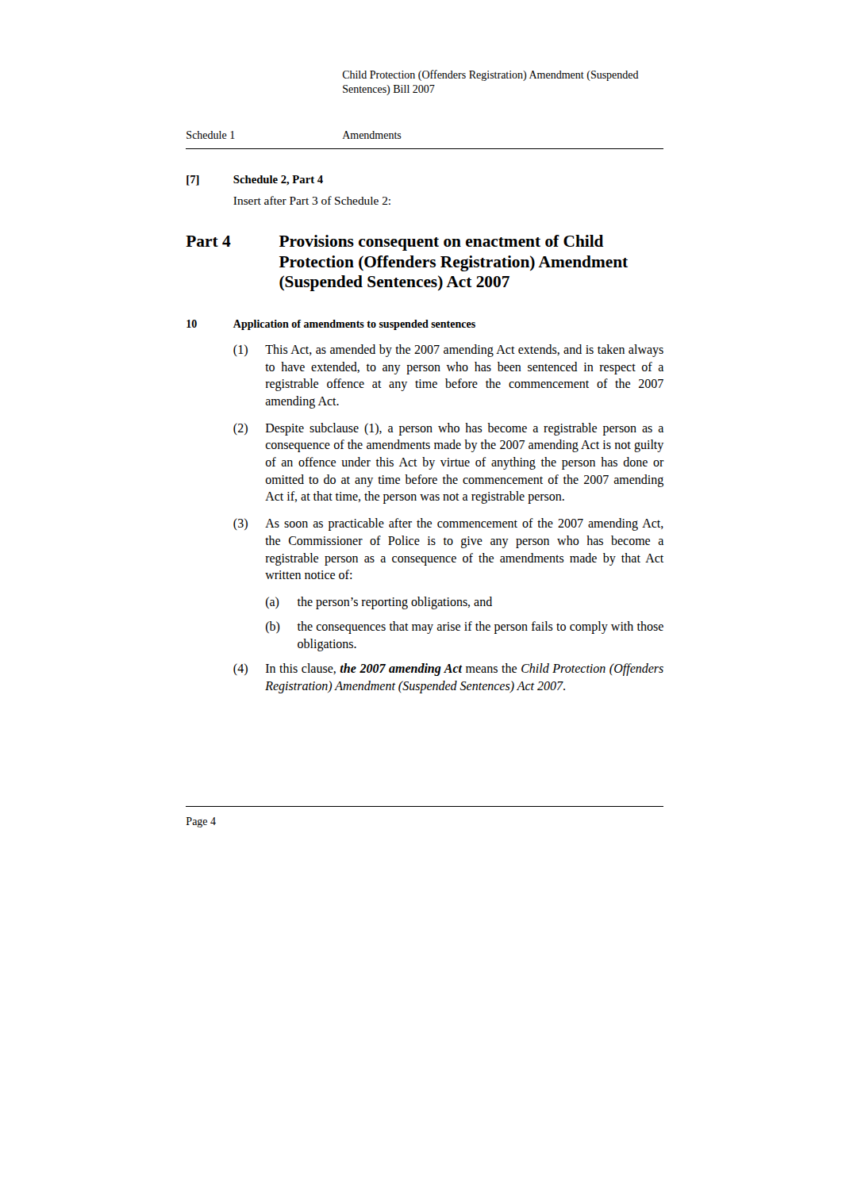Child Protection (Offenders Registration) Amendment (Suspended
Sentences) Bill 2007
Schedule 1
Amendments
[7]
Schedule 2, Part 4
Insert after Part 3 of Schedule 2:
Part 4
Provisions consequent on enactment of Child Protection (Offenders Registration) Amendment (Suspended Sentences) Act 2007
10
Application of amendments to suspended sentences
(1)
This Act, as amended by the 2007 amending Act extends, and is taken always to have extended, to any person who has been sentenced in respect of a registrable offence at any time before the commencement of the 2007 amending Act.
(2)
Despite subclause (1), a person who has become a registrable person as a consequence of the amendments made by the 2007 amending Act is not guilty of an offence under this Act by virtue of anything the person has done or omitted to do at any time before the commencement of the 2007 amending Act if, at that time, the person was not a registrable person.
(3)
As soon as practicable after the commencement of the 2007 amending Act, the Commissioner of Police is to give any person who has become a registrable person as a consequence of the amendments made by that Act written notice of:
(a)
the person’s reporting obligations, and
(b)
the consequences that may arise if the person fails to comply with those obligations.
(4)
In this clause, the 2007 amending Act means the Child Protection (Offenders Registration) Amendment (Suspended Sentences) Act 2007.
Page 4